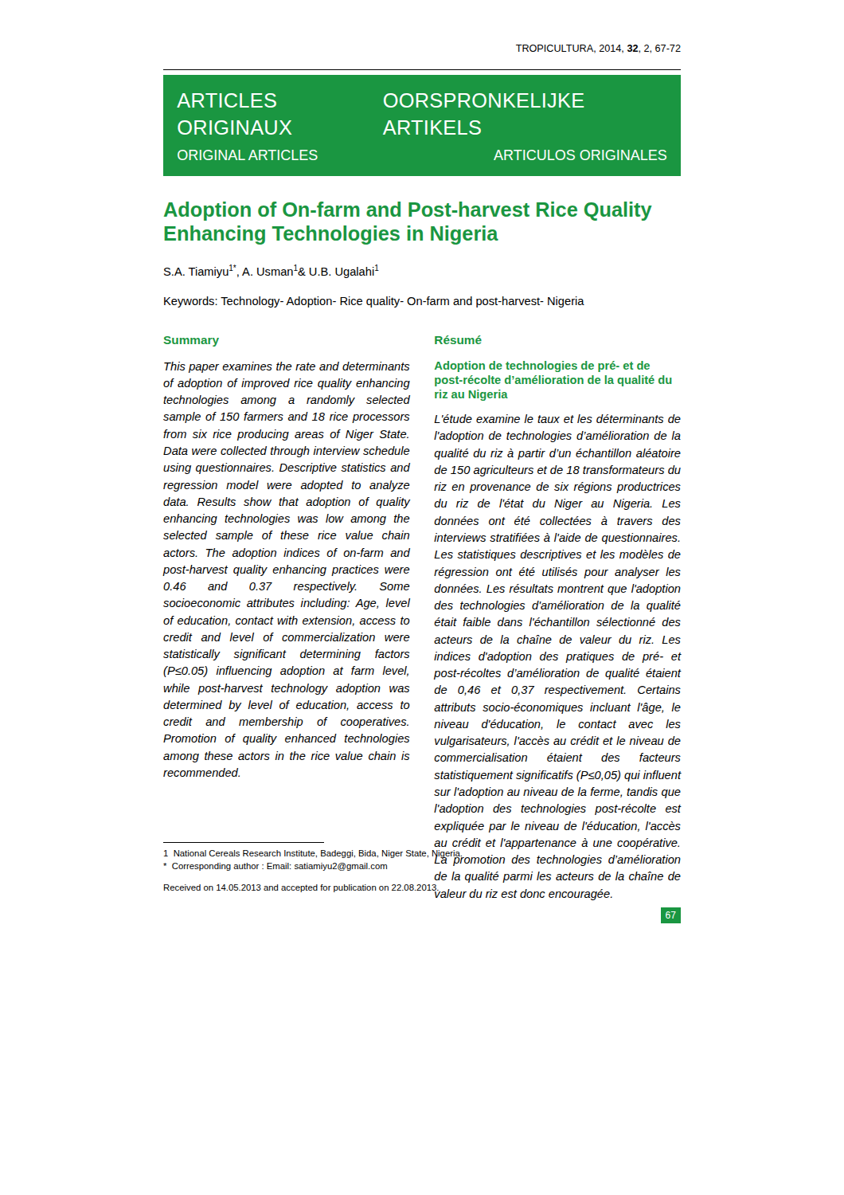TROPICULTURA, 2014, 32, 2, 67-72
ARTICLES ORIGINAUX OORSPRONKELIJKE ARTIKELS
ORIGINAL ARTICLES ARTICULOS ORIGINALES
Adoption of On-farm and Post-harvest Rice Quality Enhancing Technologies in Nigeria
S.A. Tiamiyu1*, A. Usman1& U.B. Ugalahi1
Keywords: Technology- Adoption- Rice quality- On-farm and post-harvest- Nigeria
Summary
This paper examines the rate and determinants of adoption of improved rice quality enhancing technologies among a randomly selected sample of 150 farmers and 18 rice processors from six rice producing areas of Niger State. Data were collected through interview schedule using questionnaires. Descriptive statistics and regression model were adopted to analyze data. Results show that adoption of quality enhancing technologies was low among the selected sample of these rice value chain actors. The adoption indices of on-farm and post-harvest quality enhancing practices were 0.46 and 0.37 respectively. Some socioeconomic attributes including: Age, level of education, contact with extension, access to credit and level of commercialization were statistically significant determining factors (P≤0.05) influencing adoption at farm level, while post-harvest technology adoption was determined by level of education, access to credit and membership of cooperatives. Promotion of quality enhanced technologies among these actors in the rice value chain is recommended.
Résumé
Adoption de technologies de pré- et de post-récolte d’amélioration de la qualité du riz au Nigeria
L'étude examine le taux et les déterminants de l'adoption de technologies d’amélioration de la qualité du riz à partir d’un échantillon aléatoire de 150 agriculteurs et de 18 transformateurs du riz en provenance de six régions productrices du riz de l'état du Niger au Nigeria. Les données ont été collectées à travers des interviews stratifiées à l'aide de questionnaires. Les statistiques descriptives et les modèles de régression ont été utilisés pour analyser les données. Les résultats montrent que l'adoption des technologies d'amélioration de la qualité était faible dans l'échantillon sélectionné des acteurs de la chaîne de valeur du riz. Les indices d'adoption des pratiques de pré- et post-récoltes d’amélioration de qualité étaient de 0,46 et 0,37 respectivement. Certains attributs socio-économiques incluant l'âge, le niveau d'éducation, le contact avec les vulgarisateurs, l'accès au crédit et le niveau de commercialisation étaient des facteurs statistiquement significatifs (P≤0,05) qui influent sur l'adoption au niveau de la ferme, tandis que l'adoption des technologies post-récolte est expliquée par le niveau de l'éducation, l'accès au crédit et l'appartenance à une coopérative. La promotion des technologies d’amélioration de la qualité parmi les acteurs de la chaîne de valeur du riz est donc encouragée.
1 National Cereals Research Institute, Badeggi, Bida, Niger State, Nigeria.
* Corresponding author : Email: satiamiyu2@gmail.com
Received on 14.05.2013 and accepted for publication on 22.08.2013.
67